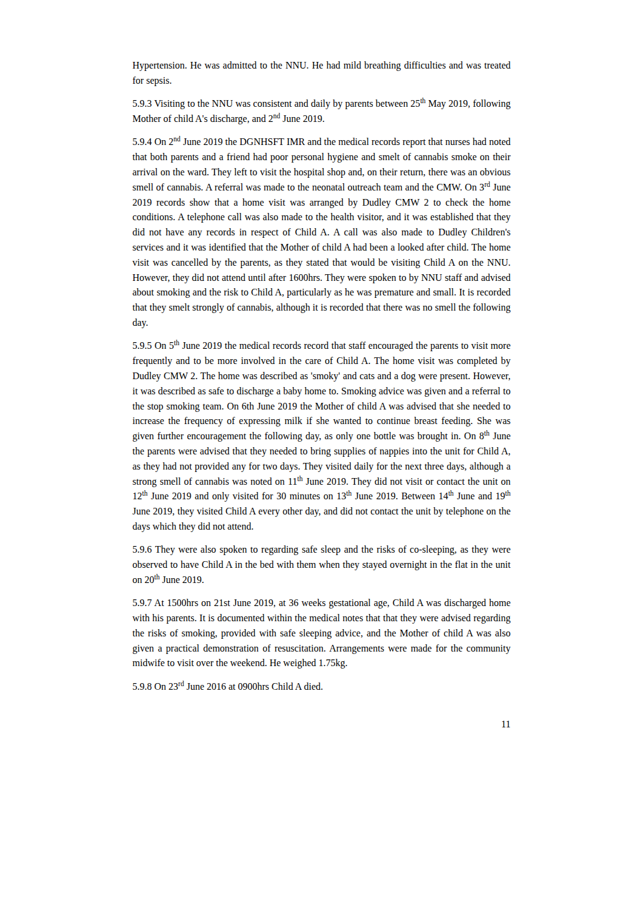Hypertension. He was admitted to the NNU. He had mild breathing difficulties and was treated for sepsis.
5.9.3 Visiting to the NNU was consistent and daily by parents between 25th May 2019, following Mother of child A's discharge, and 2nd June 2019.
5.9.4 On 2nd June 2019 the DGNHSFT IMR and the medical records report that nurses had noted that both parents and a friend had poor personal hygiene and smelt of cannabis smoke on their arrival on the ward. They left to visit the hospital shop and, on their return, there was an obvious smell of cannabis. A referral was made to the neonatal outreach team and the CMW. On 3rd June 2019 records show that a home visit was arranged by Dudley CMW 2 to check the home conditions. A telephone call was also made to the health visitor, and it was established that they did not have any records in respect of Child A. A call was also made to Dudley Children's services and it was identified that the Mother of child A had been a looked after child. The home visit was cancelled by the parents, as they stated that would be visiting Child A on the NNU. However, they did not attend until after 1600hrs. They were spoken to by NNU staff and advised about smoking and the risk to Child A, particularly as he was premature and small. It is recorded that they smelt strongly of cannabis, although it is recorded that there was no smell the following day.
5.9.5 On 5th June 2019 the medical records record that staff encouraged the parents to visit more frequently and to be more involved in the care of Child A. The home visit was completed by Dudley CMW 2. The home was described as 'smoky' and cats and a dog were present. However, it was described as safe to discharge a baby home to. Smoking advice was given and a referral to the stop smoking team. On 6th June 2019 the Mother of child A was advised that she needed to increase the frequency of expressing milk if she wanted to continue breast feeding. She was given further encouragement the following day, as only one bottle was brought in. On 8th June the parents were advised that they needed to bring supplies of nappies into the unit for Child A, as they had not provided any for two days. They visited daily for the next three days, although a strong smell of cannabis was noted on 11th June 2019. They did not visit or contact the unit on 12th June 2019 and only visited for 30 minutes on 13th June 2019. Between 14th June and 19th June 2019, they visited Child A every other day, and did not contact the unit by telephone on the days which they did not attend.
5.9.6 They were also spoken to regarding safe sleep and the risks of co-sleeping, as they were observed to have Child A in the bed with them when they stayed overnight in the flat in the unit on 20th June 2019.
5.9.7 At 1500hrs on 21st June 2019, at 36 weeks gestational age, Child A was discharged home with his parents. It is documented within the medical notes that that they were advised regarding the risks of smoking, provided with safe sleeping advice, and the Mother of child A was also given a practical demonstration of resuscitation. Arrangements were made for the community midwife to visit over the weekend. He weighed 1.75kg.
5.9.8 On 23rd June 2016 at 0900hrs Child A died.
11